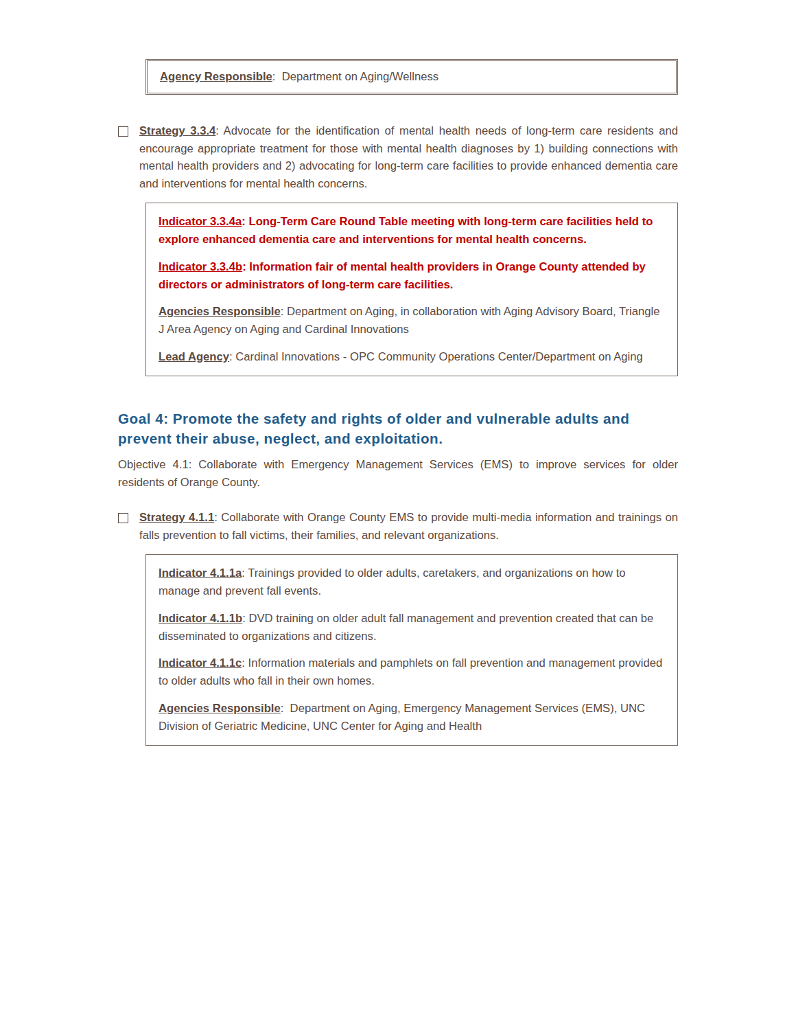Agency Responsible: Department on Aging/Wellness
Strategy 3.3.4: Advocate for the identification of mental health needs of long-term care residents and encourage appropriate treatment for those with mental health diagnoses by 1) building connections with mental health providers and 2) advocating for long-term care facilities to provide enhanced dementia care and interventions for mental health concerns.
Indicator 3.3.4a: Long-Term Care Round Table meeting with long-term care facilities held to explore enhanced dementia care and interventions for mental health concerns.
Indicator 3.3.4b: Information fair of mental health providers in Orange County attended by directors or administrators of long-term care facilities.
Agencies Responsible: Department on Aging, in collaboration with Aging Advisory Board, Triangle J Area Agency on Aging and Cardinal Innovations
Lead Agency: Cardinal Innovations - OPC Community Operations Center/Department on Aging
Goal 4: Promote the safety and rights of older and vulnerable adults and prevent their abuse, neglect, and exploitation.
Objective 4.1: Collaborate with Emergency Management Services (EMS) to improve services for older residents of Orange County.
Strategy 4.1.1: Collaborate with Orange County EMS to provide multi-media information and trainings on falls prevention to fall victims, their families, and relevant organizations.
Indicator 4.1.1a: Trainings provided to older adults, caretakers, and organizations on how to manage and prevent fall events.
Indicator 4.1.1b: DVD training on older adult fall management and prevention created that can be disseminated to organizations and citizens.
Indicator 4.1.1c: Information materials and pamphlets on fall prevention and management provided to older adults who fall in their own homes.
Agencies Responsible: Department on Aging, Emergency Management Services (EMS), UNC Division of Geriatric Medicine, UNC Center for Aging and Health